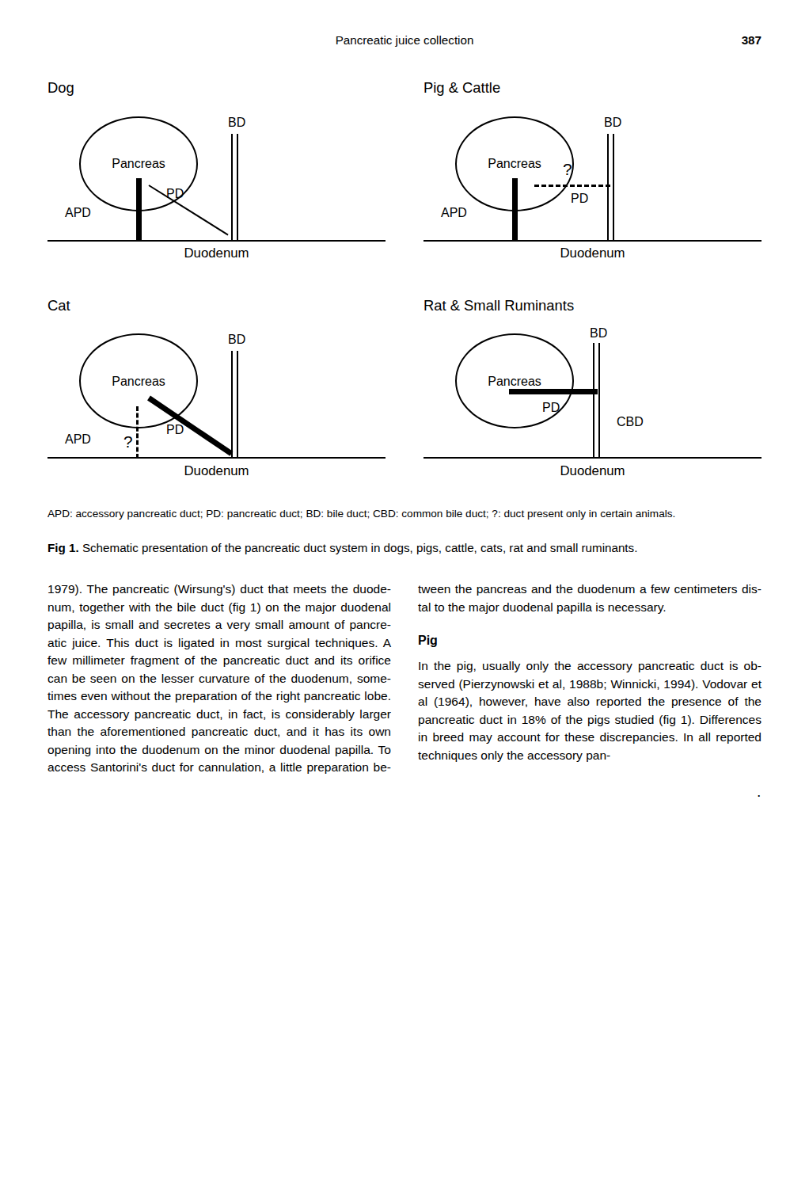Pancreatic juice collection 387
Dog
Pancreas
BD
APD
PD
Duodenum
Pig & Cattle
Pancreas
BD
APD
? PD
Duodenum
Cat
Pancreas
BD
APD ?
PD
Duodenum
Rat & Small Ruminants
Pancreas
BD
CBD
PD
Duodenum
APD: accessory pancreatic duct; PD: pancreatic duct; BD: bile duct; CBD: common bile duct; ?: duct present only in certain animals.
Fig 1. Schematic presentation of the pancreatic duct system in dogs, pigs, cattle, cats, rat and small ruminants.
1979). The pancreatic (Wirsung's) duct that meets the duodenum, together with the bile duct (fig 1) on the major duodenal papilla, is small and secretes a very small amount of pancreatic juice. This duct is ligated in most surgical techniques. A few millimeter fragment of the pancreatic duct and its orifice can be seen on the lesser curvature of the duodenum, sometimes even without the preparation of the right pancreatic lobe. The accessory pancreatic duct, in fact, is considerably larger than the aforementioned pancreatic duct, and it has its own opening into the duodenum on the minor duodenal papilla. To access Santorini's duct for cannulation, a little preparation between the pancreas and the duodenum a few centimeters distal to the major duodenal papilla is necessary.
Pig
In the pig, usually only the accessory pancreatic duct is observed (Pierzynowski et al, 1988b; Winnicki, 1994). Vodovar et al (1964), however, have also reported the presence of the pancreatic duct in 18% of the pigs studied (fig 1). Differences in breed may account for these discrepancies. In all reported techniques only the accessory pan-
·